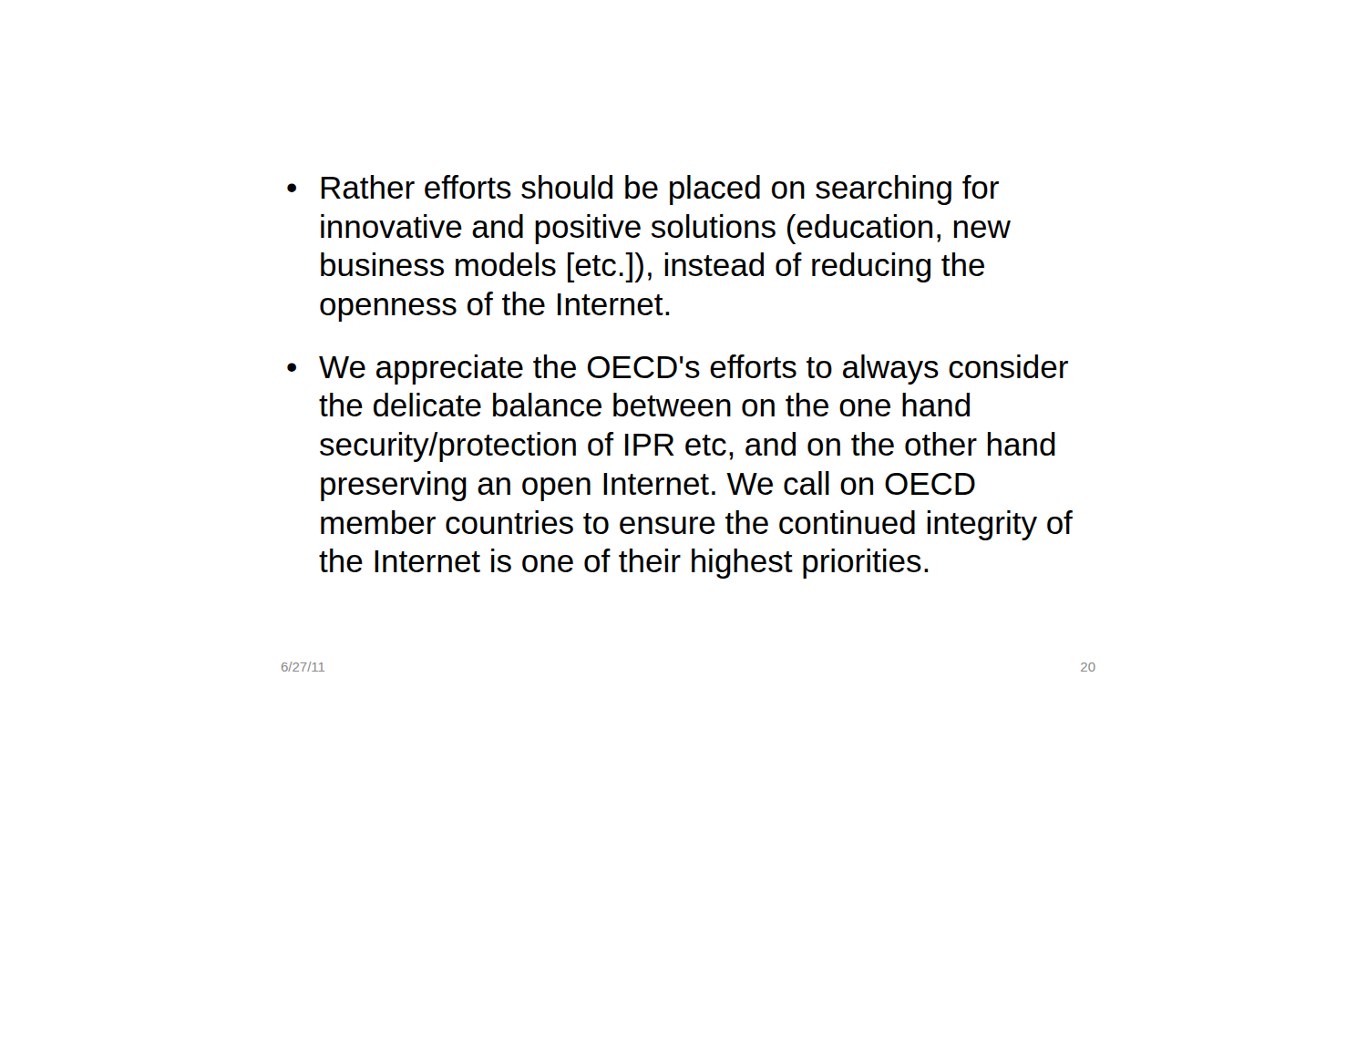Rather efforts should be placed on searching for innovative and positive solutions (education, new business models [etc.]), instead of reducing the openness of the Internet.
We appreciate the OECD's efforts to always consider the delicate balance between on the one hand security/protection of IPR etc, and on the other hand preserving an open Internet. We call on OECD member countries to ensure the continued integrity of the Internet is one of their highest priorities.
6/27/11 20